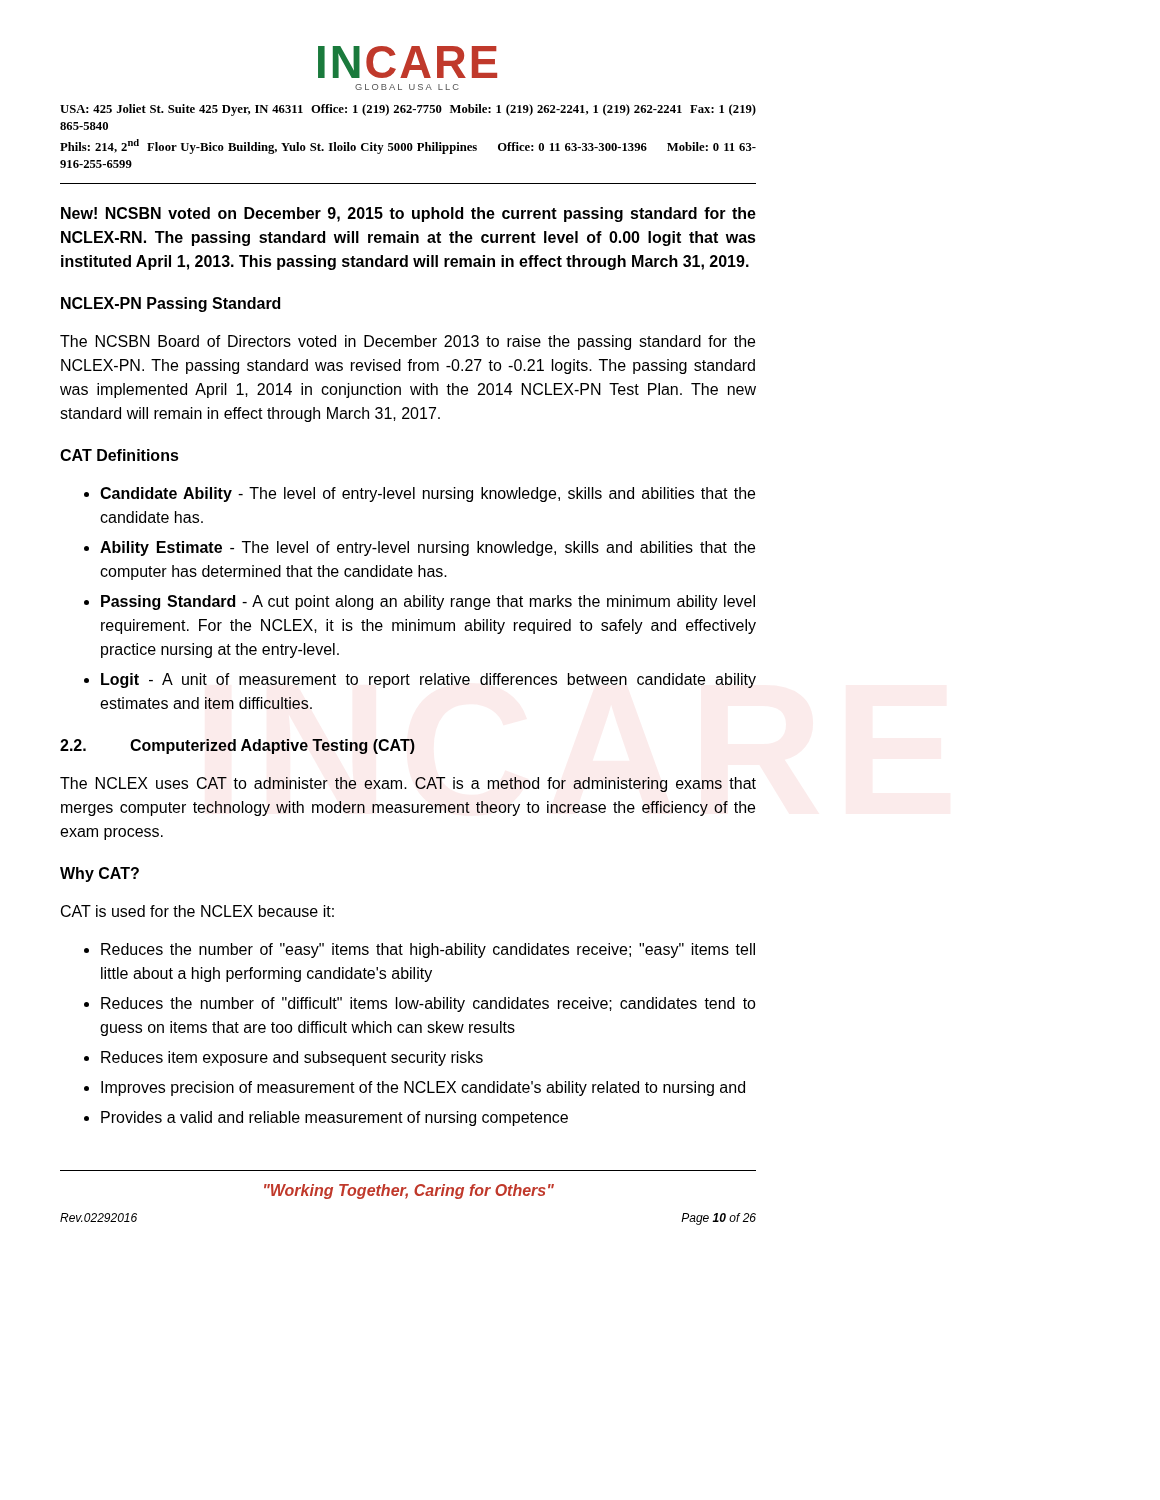INCARE
IN CARE
GLOBAL USA LLC
USA: 425 Joliet St. Suite 425 Dyer, IN 46311 Office: 1 (219) 262-7750 Mobile: 1 (219) 262-2241, 1 (219) 262-2241 Fax: 1 (219) 865-5840
Phils: 214, 2nd Floor Uy-Bico Building, Yulo St. Iloilo City 5000 Philippines Office: 0 11 63-33-300-1396 Mobile: 0 11 63-916-255-6599
New! NCSBN voted on December 9, 2015 to uphold the current passing standard for the NCLEX-RN. The passing standard will remain at the current level of 0.00 logit that was instituted April 1, 2013. This passing standard will remain in effect through March 31, 2019.
NCLEX-PN Passing Standard
The NCSBN Board of Directors voted in December 2013 to raise the passing standard for the NCLEX-PN. The passing standard was revised from -0.27 to -0.21 logits. The passing standard was implemented April 1, 2014 in conjunction with the 2014 NCLEX-PN Test Plan. The new standard will remain in effect through March 31, 2017.
CAT Definitions
Candidate Ability - The level of entry-level nursing knowledge, skills and abilities that the candidate has.
Ability Estimate - The level of entry-level nursing knowledge, skills and abilities that the computer has determined that the candidate has.
Passing Standard - A cut point along an ability range that marks the minimum ability level requirement. For the NCLEX, it is the minimum ability required to safely and effectively practice nursing at the entry-level.
Logit - A unit of measurement to report relative differences between candidate ability estimates and item difficulties.
2.2. Computerized Adaptive Testing (CAT)
The NCLEX uses CAT to administer the exam. CAT is a method for administering exams that merges computer technology with modern measurement theory to increase the efficiency of the exam process.
Why CAT?
CAT is used for the NCLEX because it:
Reduces the number of "easy" items that high-ability candidates receive; "easy" items tell little about a high performing candidate's ability
Reduces the number of "difficult" items low-ability candidates receive; candidates tend to guess on items that are too difficult which can skew results
Reduces item exposure and subsequent security risks
Improves precision of measurement of the NCLEX candidate's ability related to nursing and
Provides a valid and reliable measurement of nursing competence
"Working Together, Caring for Others"
Rev.02292016 Page 10 of 26